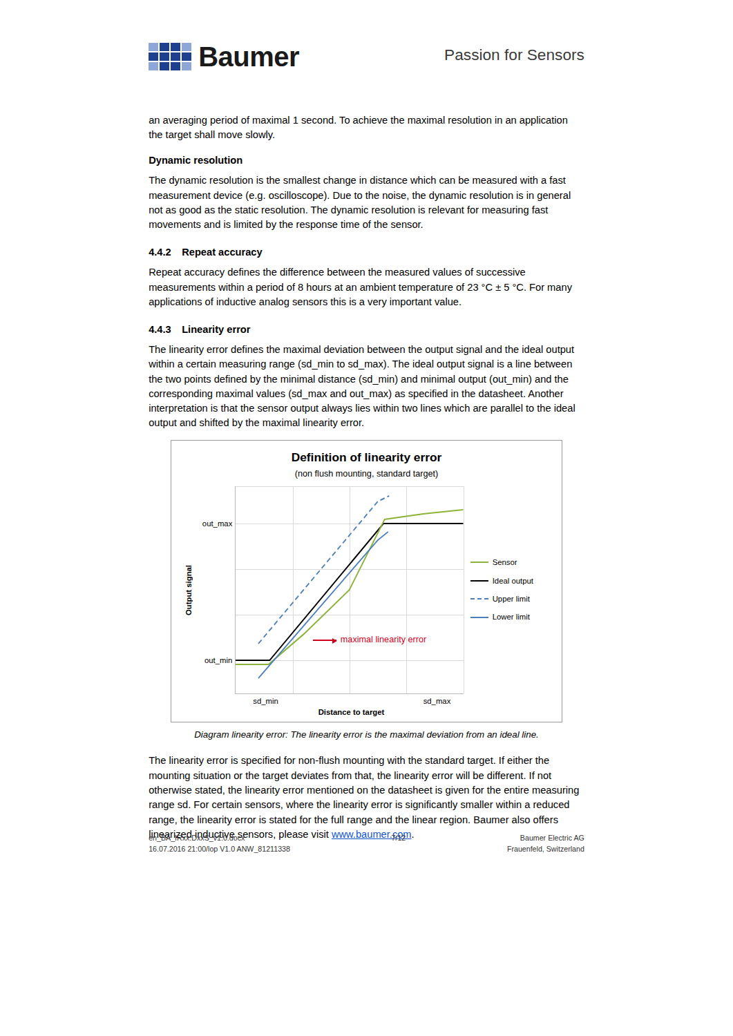Baumer
Passion for Sensors
an averaging period of maximal 1 second. To achieve the maximal resolution in an application the target shall move slowly.
Dynamic resolution
The dynamic resolution is the smallest change in distance which can be measured with a fast measurement device (e.g. oscilloscope). Due to the noise, the dynamic resolution is in general not as good as the static resolution. The dynamic resolution is relevant for measuring fast movements and is limited by the response time of the sensor.
4.4.2 Repeat accuracy
Repeat accuracy defines the difference between the measured values of successive measurements within a period of 8 hours at an ambient temperature of 23 °C ± 5 °C. For many applications of inductive analog sensors this is a very important value.
4.4.3 Linearity error
The linearity error defines the maximal deviation between the output signal and the ideal output within a certain measuring range (sd_min to sd_max). The ideal output signal is a line between the two points defined by the minimal distance (sd_min) and minimal output (out_min) and the corresponding maximal values (sd_max and out_max) as specified in the datasheet. Another interpretation is that the sensor output always lies within two lines which are parallel to the ideal output and shifted by the maximal linearity error.
Definition of linearity error
(non flush mounting, standard target)
Output signal
out_max
out_min
maximal linearity error
Sensor
Ideal output
Upper limit
Lower limit
sd_min
sd_max
Distance to target
Diagram linearity error: The linearity error is the maximal deviation from an ideal line.
The linearity error is specified for non-flush mounting with the standard target. If either the mounting situation or the target deviates from that, the linearity error will be different. If not otherwise stated, the linearity error mentioned on the datasheet is given for the entire measuring range sd. For certain sensors, where the linearity error is significantly smaller within a reduced range, the linearity error is stated for the full range and the linear region. Baumer also offers linearized inductive sensors, please visit www.baumer.com.
en_BA_IRxx.DxxS_v1.0.docx
16.07.2016 21:00/lop V1.0 ANW_81211338
7/12
Baumer Electric AG
Frauenfeld, Switzerland